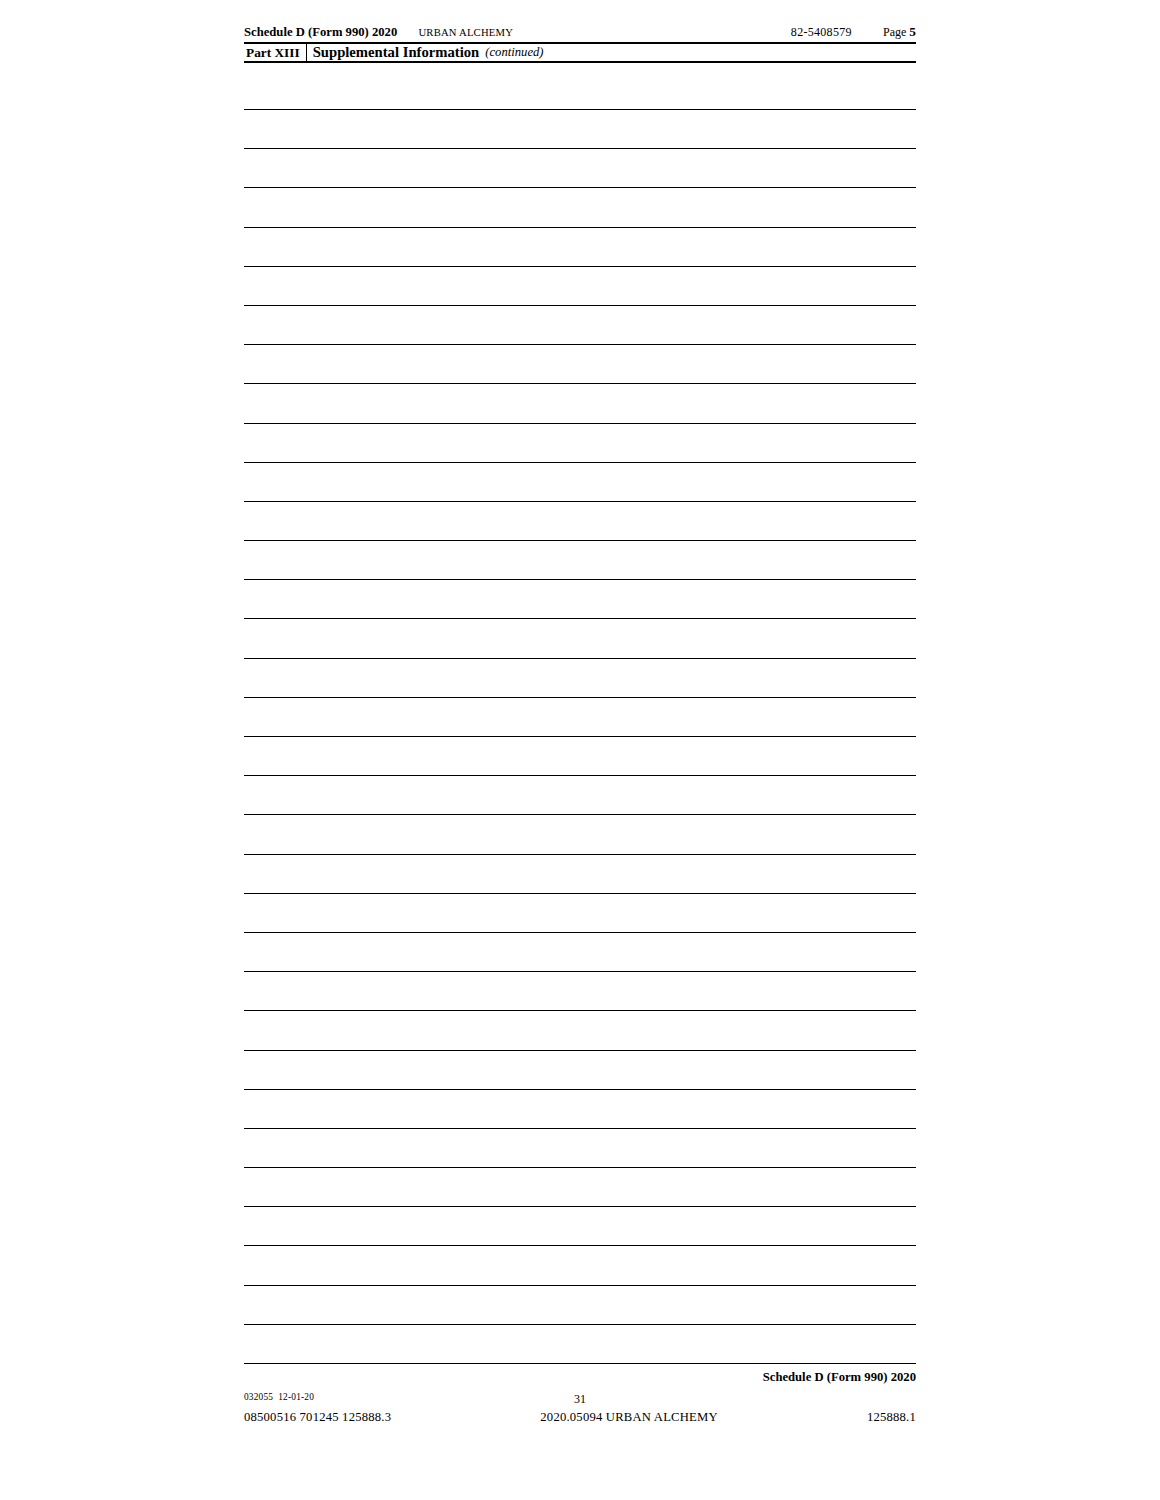Schedule D (Form 990) 2020 URBAN ALCHEMY
82-5408579 Page 5
Part XIII
Supplemental Information (continued)
Schedule D (Form 990) 2020
032055 12-01-20
31
08500516 701245 125888.3
2020.05094 URBAN ALCHEMY
125888.1